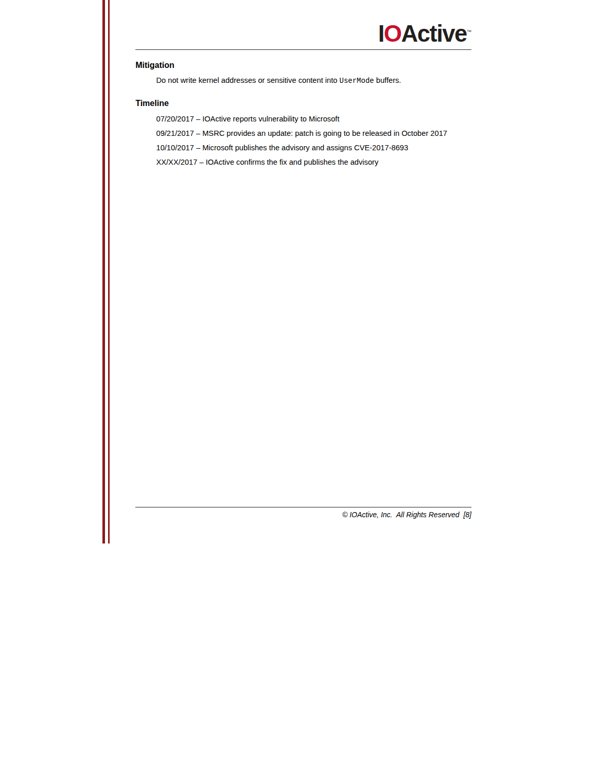IOActive™
Mitigation
Do not write kernel addresses or sensitive content into UserMode buffers.
Timeline
07/20/2017 – IOActive reports vulnerability to Microsoft
09/21/2017 – MSRC provides an update: patch is going to be released in October 2017
10/10/2017 – Microsoft publishes the advisory and assigns CVE-2017-8693
XX/XX/2017 – IOActive confirms the fix and publishes the advisory
© IOActive, Inc. All Rights Reserved [8]